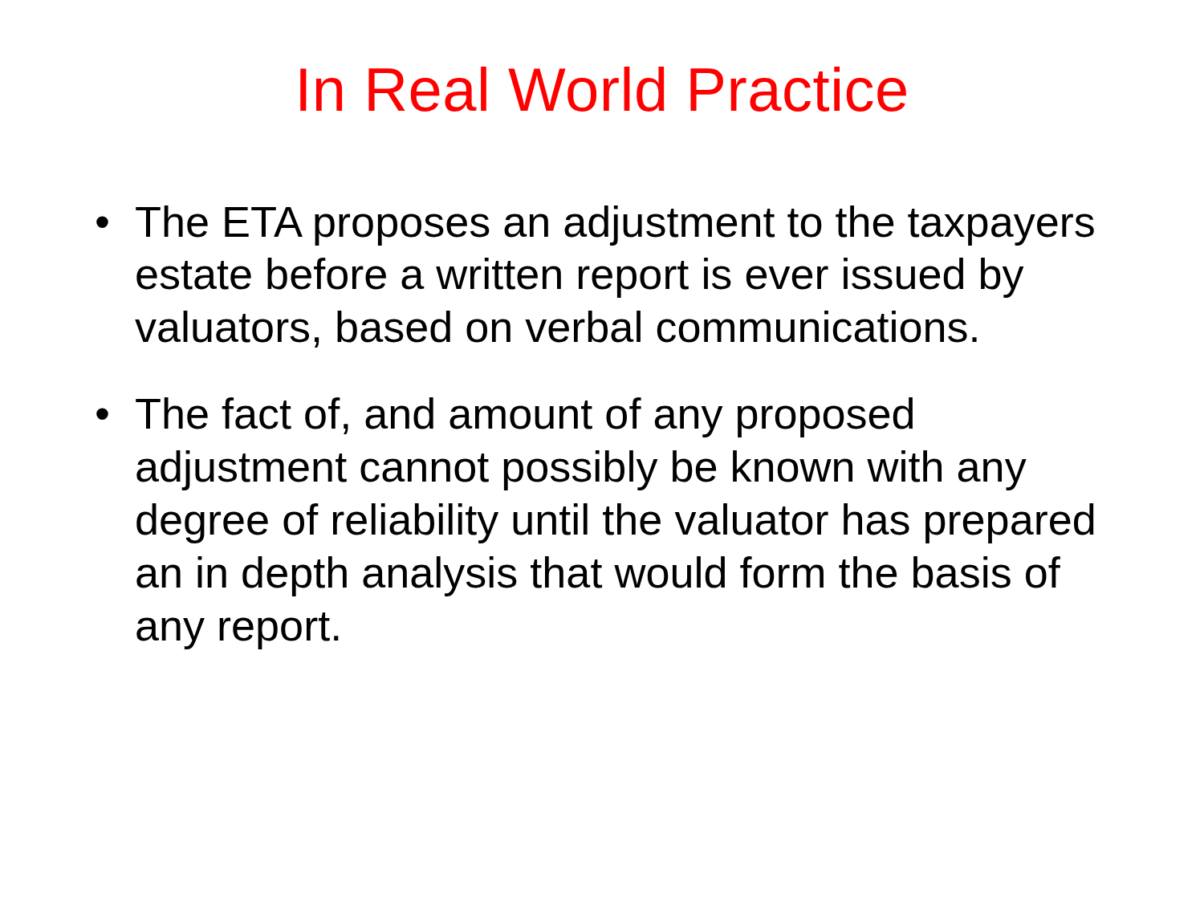In Real World Practice
The ETA proposes an adjustment to the taxpayers estate before a written report is ever issued by valuators, based on verbal communications.
The fact of, and amount of any proposed adjustment cannot possibly be known with any degree of reliability until the valuator has prepared an in depth analysis that would form the basis of any report.